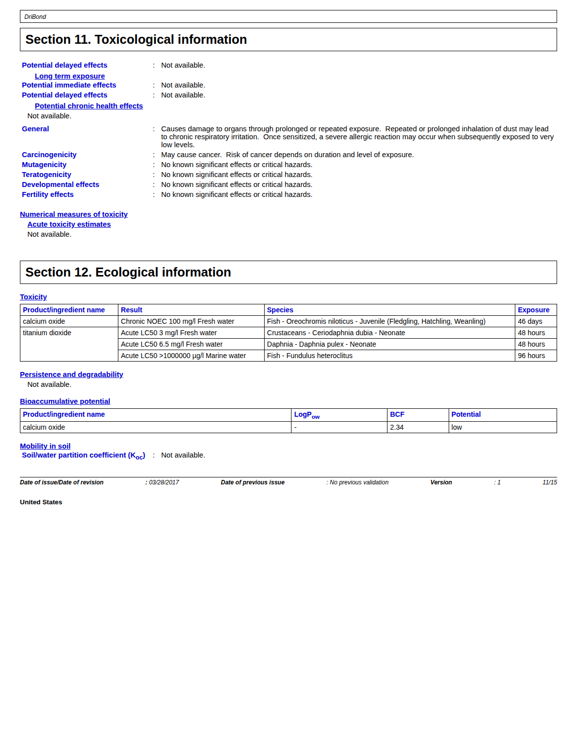DriBond
Section 11. Toxicological information
| Potential delayed effects | : | Not available. |
Long term exposure
| Potential immediate effects | : | Not available. |
| Potential delayed effects | : | Not available. |
Potential chronic health effects
Not available.
| General | : | Causes damage to organs through prolonged or repeated exposure. Repeated or prolonged inhalation of dust may lead to chronic respiratory irritation. Once sensitized, a severe allergic reaction may occur when subsequently exposed to very low levels. |
| Carcinogenicity | : | May cause cancer. Risk of cancer depends on duration and level of exposure. |
| Mutagenicity | : | No known significant effects or critical hazards. |
| Teratogenicity | : | No known significant effects or critical hazards. |
| Developmental effects | : | No known significant effects or critical hazards. |
| Fertility effects | : | No known significant effects or critical hazards. |
Numerical measures of toxicity
Acute toxicity estimates
Not available.
Section 12. Ecological information
Toxicity
| Product/ingredient name | Result | Species | Exposure |
| --- | --- | --- | --- |
| calcium oxide | Chronic NOEC 100 mg/l Fresh water | Fish - Oreochromis niloticus - Juvenile (Fledgling, Hatchling, Weanling) | 46 days |
| titanium dioxide | Acute LC50 3 mg/l Fresh water | Crustaceans - Ceriodaphnia dubia - Neonate | 48 hours |
| Acute LC50 6.5 mg/l Fresh water | Daphnia - Daphnia pulex - Neonate | 48 hours |
| Acute LC50 >1000000 µg/l Marine water | Fish - Fundulus heteroclitus | 96 hours |
Persistence and degradability
Not available.
Bioaccumulative potential
| Product/ingredient name | LogP ow | BCF | Potential |
| --- | --- | --- | --- |
| calcium oxide | - | 2.34 | low |
Mobility in soil
| Soil/water partition coefficient (K oc ) | : | Not available. |
Date of issue/Date of revision : 03/28/2017 Date of previous issue : No previous validation Version : 1 11/15
United States